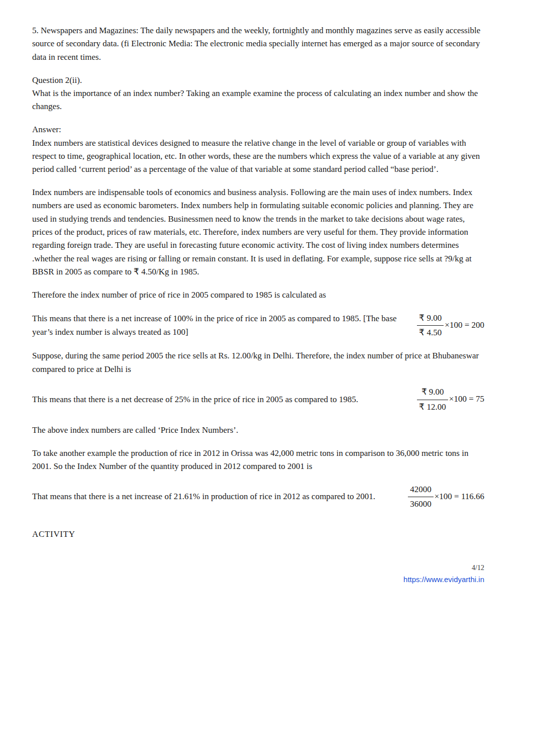5. Newspapers and Magazines: The daily newspapers and the weekly, fortnightly and monthly magazines serve as easily accessible source of secondary data. (fi Electronic Media: The electronic media specially internet has emerged as a major source of secondary data in recent times.
Question 2(ii).
What is the importance of an index number? Taking an example examine the process of calculating an index number and show the changes.
Answer:
Index numbers are statistical devices designed to measure the relative change in the level of variable or group of variables with respect to time, geographical location, etc. In other words, these are the numbers which express the value of a variable at any given period called ‘current period’ as a percentage of the value of that variable at some standard period called “base period’.
Index numbers are indispensable tools of economics and business analysis. Following are the main uses of index numbers. Index numbers are used as economic barometers. Index numbers help in formulating suitable economic policies and planning. They are used in studying trends and tendencies. Businessmen need to know the trends in the market to take decisions about wage rates, prices of the product, prices of raw materials, etc. Therefore, index numbers are very useful for them. They provide information regarding foreign trade. They are useful in forecasting future economic activity. The cost of living index numbers determines .whether the real wages are rising or falling or remain constant. It is used in deflating. For example, suppose rice sells at ?9/kg at BBSR in 2005 as compare to ₹ 4.50/Kg in 1985.
Therefore the index number of price of rice in 2005 compared to 1985 is calculated as
This means that there is a net increase of 100% in the price of rice in 2005 as compared to 1985. [The base year’s index number is always treated as 100]
₹ 9.00₹ 4.50×100 = 200
Suppose, during the same period 2005 the rice sells at Rs. 12.00/kg in Delhi. Therefore, the index number of price at Bhubaneswar compared to price at Delhi is
This means that there is a net decrease of 25% in the price of rice in 2005 as compared to 1985.
₹ 9.00₹ 12.00×100 = 75
The above index numbers are called ‘Price Index Numbers’.
To take another example the production of rice in 2012 in Orissa was 42,000 metric tons in comparison to 36,000 metric tons in 2001. So the Index Number of the quantity produced in 2012 compared to 2001 is
That means that there is a net increase of 21.61% in production of rice in 2012 as compared to 2001.
4200036000×100 = 116.66
ACTIVITY
4/12
https://www.evidyarthi.in